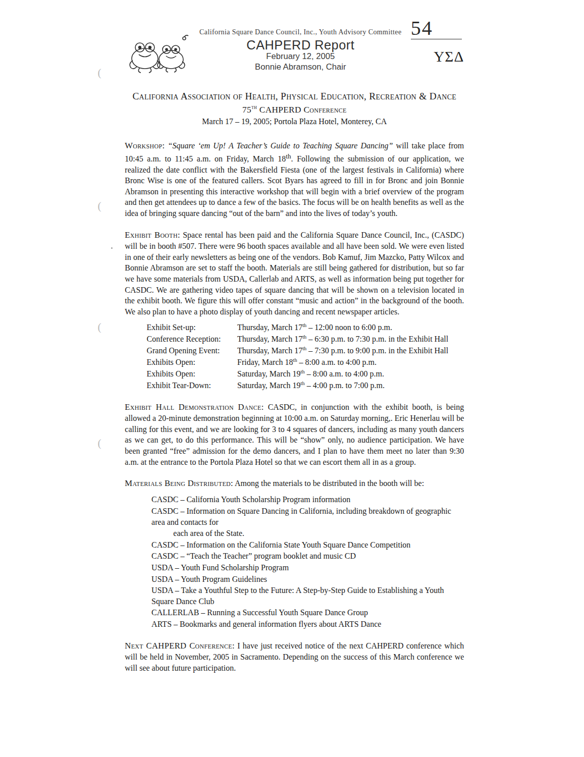54
( ( ( (
California Square Dance Council, Inc., Youth Advisory Committee
CAHPERD Report
February 12, 2005
Bonnie Abramson, Chair
YΣΔ
California Association of Health, Physical Education, Recreation & Dance
75th CAHPERD Conference
March 17 – 19, 2005; Portola Plaza Hotel, Monterey, CA
Workshop: “Square ‘em Up! A Teacher’s Guide to Teaching Square Dancing” will take place from 10:45 a.m. to 11:45 a.m. on Friday, March 18th. Following the submission of our application, we realized the date conflict with the Bakersfield Fiesta (one of the largest festivals in California) where Bronc Wise is one of the featured callers. Scot Byars has agreed to fill in for Bronc and join Bonnie Abramson in presenting this interactive workshop that will begin with a brief overview of the program and then get attendees up to dance a few of the basics. The focus will be on health benefits as well as the idea of bringing square dancing “out of the barn” and into the lives of today’s youth.
Exhibit Booth: Space rental has been paid and the California Square Dance Council, Inc., (CASDC) will be in booth #507. There were 96 booth spaces available and all have been sold. We were even listed in one of their early newsletters as being one of the vendors. Bob Kamuf, Jim Mazcko, Patty Wilcox and Bonnie Abramson are set to staff the booth. Materials are still being gathered for distribution, but so far we have some materials from USDA, Callerlab and ARTS, as well as information being put together for CASDC. We are gathering video tapes of square dancing that will be shown on a television located in the exhibit booth. We figure this will offer constant “music and action” in the background of the booth. We also plan to have a photo display of youth dancing and recent newspaper articles.
Exhibit Set-up:
Thursday, March 17th – 12:00 noon to 6:00 p.m.
Conference Reception:
Thursday, March 17th – 6:30 p.m. to 7:30 p.m. in the Exhibit Hall
Grand Opening Event:
Thursday, March 17th – 7:30 p.m. to 9:00 p.m. in the Exhibit Hall
Exhibits Open:
Friday, March 18th – 8:00 a.m. to 4:00 p.m.
Exhibits Open:
Saturday, March 19th – 8:00 a.m. to 4:00 p.m.
Exhibit Tear-Down:
Saturday, March 19th – 4:00 p.m. to 7:00 p.m.
Exhibit Hall Demonstration Dance: CASDC, in conjunction with the exhibit booth, is being allowed a 20-minute demonstration beginning at 10:00 a.m. on Saturday morning,. Eric Henerlau will be calling for this event, and we are looking for 3 to 4 squares of dancers, including as many youth dancers as we can get, to do this performance. This will be “show” only, no audience participation. We have been granted “free” admission for the demo dancers, and I plan to have them meet no later than 9:30 a.m. at the entrance to the Portola Plaza Hotel so that we can escort them all in as a group.
Materials Being Distributed: Among the materials to be distributed in the booth will be:
CASDC – California Youth Scholarship Program information
CASDC – Information on Square Dancing in California, including breakdown of geographic area and contacts for
each area of the State.
CASDC – Information on the California State Youth Square Dance Competition
CASDC – “Teach the Teacher” program booklet and music CD
USDA – Youth Fund Scholarship Program
USDA – Youth Program Guidelines
USDA – Take a Youthful Step to the Future: A Step-by-Step Guide to Establishing a Youth Square Dance Club
CALLERLAB – Running a Successful Youth Square Dance Group
ARTS – Bookmarks and general information flyers about ARTS Dance
Next CAHPERD Conference: I have just received notice of the next CAHPERD conference which will be held in November, 2005 in Sacramento. Depending on the success of this March conference we will see about future participation.